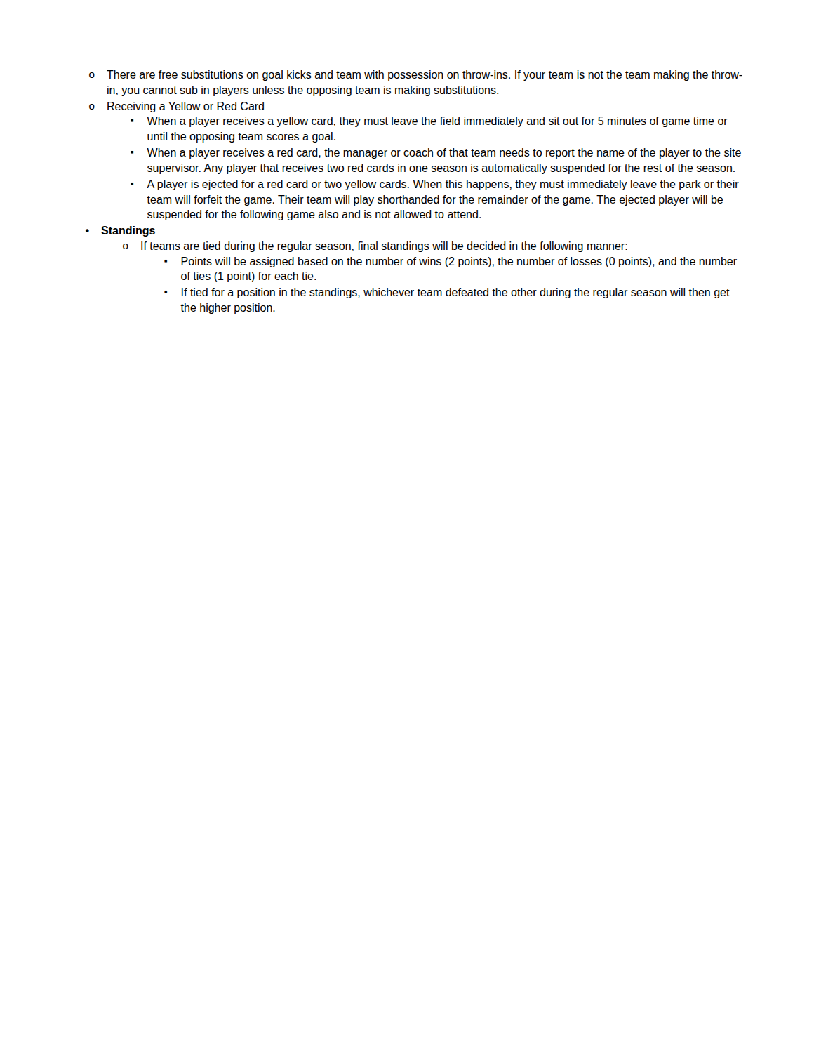There are free substitutions on goal kicks and team with possession on throw-ins. If your team is not the team making the throw-in, you cannot sub in players unless the opposing team is making substitutions.
Receiving a Yellow or Red Card
When a player receives a yellow card, they must leave the field immediately and sit out for 5 minutes of game time or until the opposing team scores a goal.
When a player receives a red card, the manager or coach of that team needs to report the name of the player to the site supervisor. Any player that receives two red cards in one season is automatically suspended for the rest of the season.
A player is ejected for a red card or two yellow cards. When this happens, they must immediately leave the park or their team will forfeit the game. Their team will play shorthanded for the remainder of the game. The ejected player will be suspended for the following game also and is not allowed to attend.
Standings
If teams are tied during the regular season, final standings will be decided in the following manner:
Points will be assigned based on the number of wins (2 points), the number of losses (0 points), and the number of ties (1 point) for each tie.
If tied for a position in the standings, whichever team defeated the other during the regular season will then get the higher position.